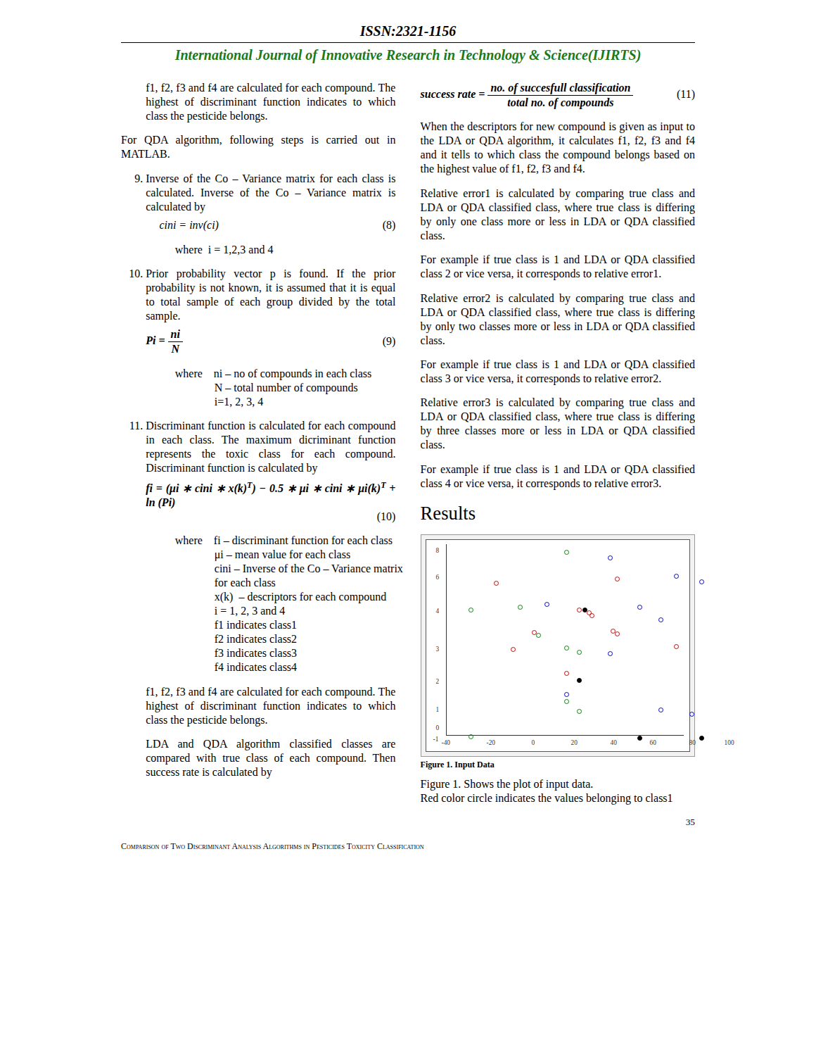ISSN:2321-1156
International Journal of Innovative Research in Technology & Science(IJIRTS)
f1, f2, f3 and f4 are calculated for each compound. The highest of discriminant function indicates to which class the pesticide belongs.
For QDA algorithm, following steps is carried out in MATLAB.
Inverse of the Co – Variance matrix for each class is calculated. Inverse of the Co – Variance matrix is calculated by cini = inv(ci) (8) where i = 1,2,3 and 4
Prior probability vector p is found. If the prior probability is not known, it is assumed that it is equal to total sample of each group divided by the total sample. Pi = ni N (9)
where ni – no of compounds in each class
N – total number of compounds
i=1, 2, 3, 4
Discriminant function is calculated for each compound in each class. The maximum dicriminant function represents the toxic class for each compound. Discriminant function is calculated by fi = (μi ∗ cini ∗ x(k)T) − 0.5 ∗ μi ∗ cini ∗ μi(k)T + ln (Pi) (10)
where fi – discriminant function for each class
μi – mean value for each class
cini – Inverse of the Co – Variance matrix
for each class
x(k) – descriptors for each compound
i = 1, 2, 3 and 4
f1 indicates class1
f2 indicates class2
f3 indicates class3
f4 indicates class4
f1, f2, f3 and f4 are calculated for each compound. The highest of discriminant function indicates to which class the pesticide belongs.
LDA and QDA algorithm classified classes are compared with true class of each compound. Then success rate is calculated by
success rate = no. of succesfull classification total no. of compounds (11)
When the descriptors for new compound is given as input to the LDA or QDA algorithm, it calculates f1, f2, f3 and f4 and it tells to which class the compound belongs based on the highest value of f1, f2, f3 and f4.
Relative error1 is calculated by comparing true class and LDA or QDA classified class, where true class is differing by only one class more or less in LDA or QDA classified class.
For example if true class is 1 and LDA or QDA classified class 2 or vice versa, it corresponds to relative error1.
Relative error2 is calculated by comparing true class and LDA or QDA classified class, where true class is differing by only two classes more or less in LDA or QDA classified class.
For example if true class is 1 and LDA or QDA classified class 3 or vice versa, it corresponds to relative error2.
Relative error3 is calculated by comparing true class and LDA or QDA classified class, where true class is differing by three classes more or less in LDA or QDA classified class.
For example if true class is 1 and LDA or QDA classified class 4 or vice versa, it corresponds to relative error3.
Results
8
6
4
3
2
1
0
-1
-40
-20
0
20
40
60
80
100
Figure 1. Input Data
Figure 1. Shows the plot of input data.
Red color circle indicates the values belonging to class1
35
Comparison of Two Discriminant Analysis Algorithms in Pesticides Toxicity Classification